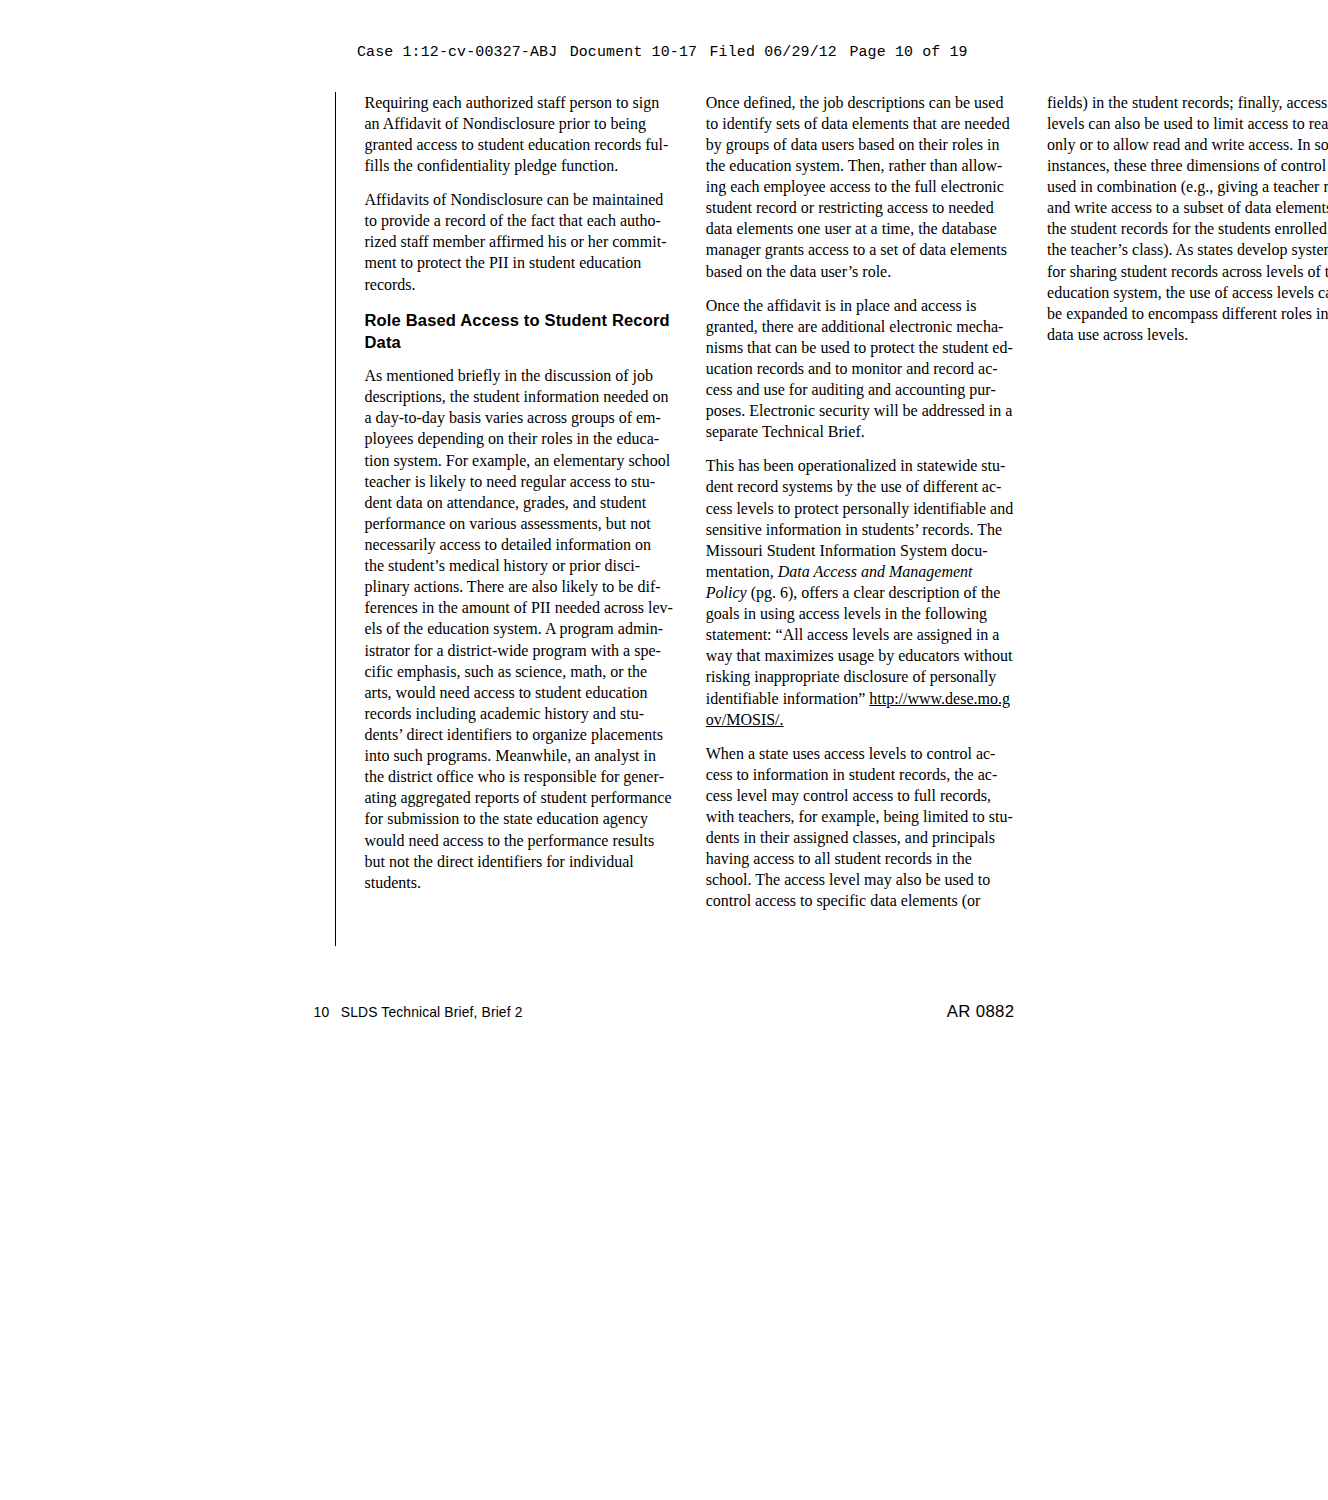Case 1:12-cv-00327-ABJ Document 10-17 Filed 06/29/12 Page 10 of 19
Requiring each authorized staff person to sign an Affidavit of Nondisclosure prior to being granted access to student education records fulfills the confidentiality pledge function.
Affidavits of Nondisclosure can be maintained to provide a record of the fact that each authorized staff member affirmed his or her commitment to protect the PII in student education records.
Role Based Access to Student Record Data
As mentioned briefly in the discussion of job descriptions, the student information needed on a day-to-day basis varies across groups of employees depending on their roles in the education system. For example, an elementary school teacher is likely to need regular access to student data on attendance, grades, and student performance on various assessments, but not necessarily access to detailed information on the student’s medical history or prior disciplinary actions. There are also likely to be differences in the amount of PII needed across levels of the education system. A program administrator for a district-wide program with a specific emphasis, such as science, math, or the arts, would need access to student education records including academic history and students’ direct identifiers to organize placements into such programs. Meanwhile, an analyst in the district office who is responsible for generating aggregated reports of student performance for submission to the state education agency would need access to the performance results but not the direct identifiers for individual students.
Once defined, the job descriptions can be used to identify sets of data elements that are needed by groups of data users based on their roles in the education system. Then, rather than allowing each employee access to the full electronic student record or restricting access to needed data elements one user at a time, the database manager grants access to a set of data elements based on the data user’s role.
Once the affidavit is in place and access is granted, there are additional electronic mechanisms that can be used to protect the student education records and to monitor and record access and use for auditing and accounting purposes. Electronic security will be addressed in a separate Technical Brief.
This has been operationalized in statewide student record systems by the use of different access levels to protect personally identifiable and sensitive information in students’ records. The Missouri Student Information System documentation, Data Access and Management Policy (pg. 6), offers a clear description of the goals in using access levels in the following statement: “All access levels are assigned in a way that maximizes usage by educators without risking inappropriate disclosure of personally identifiable information” http://www.dese.mo.gov/MOSIS/.
When a state uses access levels to control access to information in student records, the access level may control access to full records, with teachers, for example, being limited to students in their assigned classes, and principals having access to all student records in the school. The access level may also be used to control access to specific data elements (or fields) in the student records; finally, access levels can also be used to limit access to read only or to allow read and write access. In some instances, these three dimensions of control are used in combination (e.g., giving a teacher read and write access to a subset of data elements in the student records for the students enrolled in the teacher’s class). As states develop systems for sharing student records across levels of the education system, the use of access levels can be expanded to encompass different roles in data use across levels.
10 SLDS Technical Brief, Brief 2
AR 0882